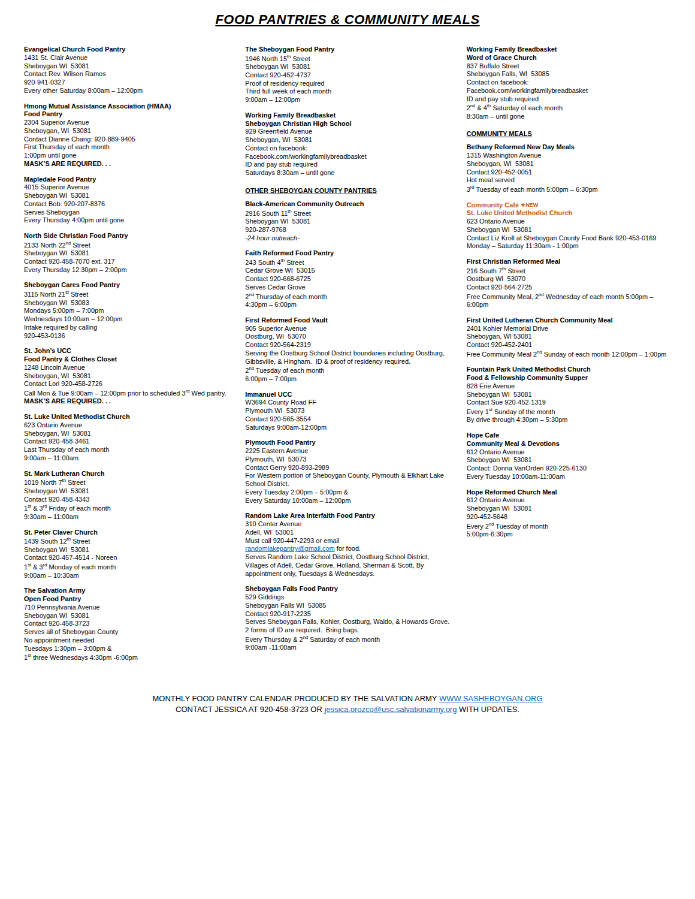FOOD PANTRIES & COMMUNITY MEALS
Evangelical Church Food Pantry
1431 St. Clair Avenue
Sheboygan WI 53081
Contact Rev. Wilson Ramos
920-941-0327
Every other Saturday 8:00am – 12:00pm
Hmong Mutual Assistance Association (HMAA)
Food Pantry
2304 Superior Avenue
Sheboygan, WI 53081
Contact Dianne Chang: 920-889-9405
First Thursday of each month
1:00pm until gone
MASK’S ARE REQUIRED. . .
Mapledale Food Pantry
4015 Superior Avenue
Sheboygan WI 53081
Contact Bob: 920-207-8376
Serves Sheboygan
Every Thursday 4:00pm until gone
North Side Christian Food Pantry
2133 North 22nd Street
Sheboygan WI 53081
Contact 920-458-7070 ext. 317
Every Thursday 12:30pm – 2:00pm
Sheboygan Cares Food Pantry
3115 North 21st Street
Sheboygan WI 53083
Mondays 5:00pm – 7:00pm
Wednesdays 10:00am – 12:00pm
Intake required by calling
920-453-0136
St. John’s UCC
Food Pantry & Clothes Closet
1248 Lincoln Avenue
Sheboygan, WI 53081
Contact Lori 920-458-2726
Call Mon & Tue 9:00am – 12:00pm prior to scheduled 3rd Wed pantry.
MASK’S ARE REQUIRED. . .
St. Luke United Methodist Church
623 Ontario Avenue
Sheboygan, WI 53081
Contact 920-458-3461
Last Thursday of each month
9:00am – 11:00am
St. Mark Lutheran Church
1019 North 7th Street
Sheboygan WI 53081
Contact 920-458-4343
1st & 3rd Friday of each month
9:30am – 11:00am
St. Peter Claver Church
1439 South 12th Street
Sheboygan WI 53081
Contact 920-457-4514 - Noreen
1st & 3rd Monday of each month
9:00am – 10:30am
The Salvation Army
Open Food Pantry
710 Pennsylvania Avenue
Sheboygan WI 53081
Contact 920-458-3723
Serves all of Sheboygan County
No appointment needed
Tuesdays 1:30pm – 3:00pm &
1st three Wednesdays 4:30pm -6:00pm
The Sheboygan Food Pantry
1946 North 15th Street
Sheboygan WI 53081
Contact 920-452-4737
Proof of residency required
Third full week of each month
9:00am – 12:00pm
Working Family Breadbasket
Sheboygan Christian High School
929 Greenfield Avenue
Sheboygan, WI 53081
Contact on facebook:
Facebook.com/workingfamilybreadbasket
ID and pay stub required
Saturdays 8:30am – until gone
OTHER SHEBOYGAN COUNTY PANTRIES
Black-American Community Outreach
2916 South 11th Street
Sheboygan WI 53081
920-287-9768
-24 hour outreach-
Faith Reformed Food Pantry
243 South 4th Street
Cedar Grove WI 53015
Contact 920-668-6725
Serves Cedar Grove
2nd Thursday of each month
4:30pm – 6:00pm
First Reformed Food Vault
905 Superior Avenue
Oostburg, WI 53070
Contact 920-564-2319
Serving the Oostburg School District boundaries including Oostburg, Gibbsville, & Hingham. ID & proof of residency required.
2nd Tuesday of each month
6:00pm – 7:00pm
Immanuel UCC
W3694 County Road FF
Plymouth WI 53073
Contact 920-565-3554
Saturdays 9:00am-12:00pm
Plymouth Food Pantry
2225 Eastern Avenue
Plymouth, WI 53073
Contact Gerry 920-893-2989
For Western portion of Sheboygan County, Plymouth & Elkhart Lake School District.
Every Tuesday 2:00pm – 5:00pm &
Every Saturday 10:00am – 12:00pm
Random Lake Area Interfaith Food Pantry
310 Center Avenue
Adell, WI 53001
Must call 920-447-2293 or email
randomlakepantry@gmail.com for food.
Serves Random Lake School District, Oostburg School District, Villages of Adell, Cedar Grove, Holland, Sherman & Scott, By appointment only, Tuesdays & Wednesdays.
Sheboygan Falls Food Pantry
529 Giddings
Sheboygan Falls WI 53085
Contact 920-917-2235
Serves Sheboygan Falls, Kohler, Oostburg, Waldo, & Howards Grove.
2 forms of ID are required. Bring bags.
Every Thursday & 2nd Saturday of each month
9:00am -11:00am
Working Family Breadbasket
Word of Grace Church
837 Buffalo Street
Sheboygan Falls, WI 53085
Contact on facebook:
Facebook.com/workingfamilybreadbasket
ID and pay stub required
2nd & 4th Saturday of each month
8:30am – until gone
COMMUNITY MEALS
Bethany Reformed New Day Meals
1315 Washington Avenue
Sheboygan, WI 53081
Contact 920-452-0051
Hot meal served
3rd Tuesday of each month 5:00pm – 6:30pm
Community Café ★NEW
St. Luke United Methodist Church
623 Ontario Avenue
Sheboygan WI 53081
Contact Liz Kroll at Sheboygan County Food Bank 920-453-0169
Monday – Saturday 11:30am - 1:00pm
First Christian Reformed Meal
216 South 7th Street
Oostburg WI 53070
Contact 920-564-2725
Free Community Meal, 2nd Wednesday of each month 5:00pm – 6:00pm
First United Lutheran Church Community Meal
2401 Kohler Memorial Drive
Sheboygan, WI 53081
Contact 920-452-2401
Free Community Meal 2nd Sunday of each month 12:00pm – 1:00pm
Fountain Park United Methodist Church
Food & Fellowship Community Supper
828 Erie Avenue
Sheboygan WI 53081
Contact Sue 920-452-1319
Every 1st Sunday of the month
By drive through 4:30pm – 5:30pm
Hope Cafe
Community Meal & Devotions
612 Ontario Avenue
Sheboygan WI 53081
Contact: Donna VanOrden 920-225-6130
Every Tuesday 10:00am-11:00am
Hope Reformed Church Meal
612 Ontario Avenue
Sheboygan WI 53081
920-452-5648
Every 2nd Tuesday of month
5:00pm-6:30pm
MONTHLY FOOD PANTRY CALENDAR PRODUCED BY THE SALVATION ARMY WWW.SASHEBOYGAN.ORG
CONTACT JESSICA AT 920-458-3723 OR jessica.orozco@usc.salvationarmy.org WITH UPDATES.